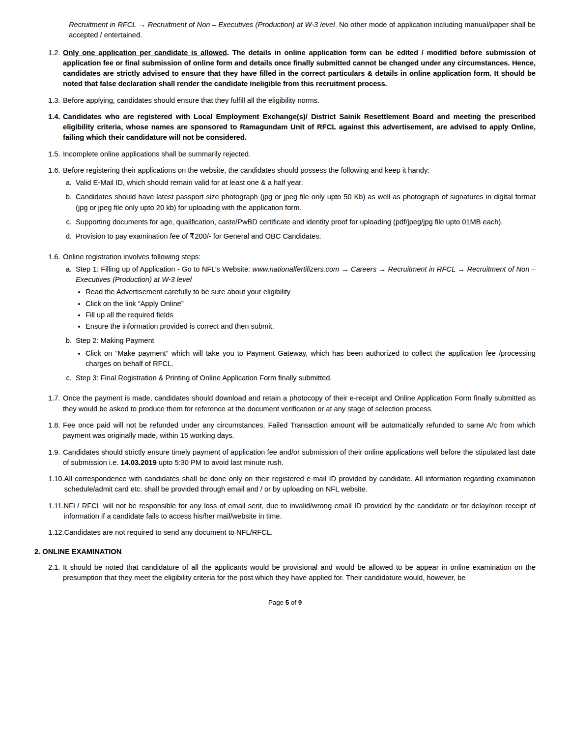Recruitment in RFCL → Recruitment of Non – Executives (Production) at W-3 level. No other mode of application including manual/paper shall be accepted / entertained.
1.2.
Only one application per candidate is allowed. The details in online application form can be edited / modified before submission of application fee or final submission of online form and details once finally submitted cannot be changed under any circumstances. Hence, candidates are strictly advised to ensure that they have filled in the correct particulars & details in online application form. It should be noted that false declaration shall render the candidate ineligible from this recruitment process.
1.3.
Before applying, candidates should ensure that they fulfill all the eligibility norms.
1.4.
Candidates who are registered with Local Employment Exchange(s)/ District Sainik Resettlement Board and meeting the prescribed eligibility criteria, whose names are sponsored to Ramagundam Unit of RFCL against this advertisement, are advised to apply Online, failing which their candidature will not be considered.
1.5.
Incomplete online applications shall be summarily rejected.
1.6.
Before registering their applications on the website, the candidates should possess the following and keep it handy:
Valid E-Mail ID, which should remain valid for at least one & a half year.
Candidates should have latest passport size photograph (jpg or jpeg file only upto 50 Kb) as well as photograph of signatures in digital format (jpg or jpeg file only upto 20 kb) for uploading with the application form.
Supporting documents for age, qualification, caste/PwBD certificate and identity proof for uploading (pdf/jpeg/jpg file upto 01MB each).
Provision to pay examination fee of ₹200/- for General and OBC Candidates.
1.6.
Online registration involves following steps:
Step 1: Filling up of Application - Go to NFL’s Website: www.nationalfertilizers.com → Careers → Recruitment in RFCL → Recruitment of Non – Executives (Production) at W-3 level
Read the Advertisement carefully to be sure about your eligibility
Click on the link “Apply Online”
Fill up all the required fields
Ensure the information provided is correct and then submit.
Step 2: Making Payment
Click on “Make payment” which will take you to Payment Gateway, which has been authorized to collect the application fee /processing charges on behalf of RFCL.
Step 3: Final Registration & Printing of Online Application Form finally submitted.
1.7.
Once the payment is made, candidates should download and retain a photocopy of their e-receipt and Online Application Form finally submitted as they would be asked to produce them for reference at the document verification or at any stage of selection process.
1.8.
Fee once paid will not be refunded under any circumstances. Failed Transaction amount will be automatically refunded to same A/c from which payment was originally made, within 15 working days.
1.9.
Candidates should strictly ensure timely payment of application fee and/or submission of their online applications well before the stipulated last date of submission i.e. 14.03.2019 upto 5:30 PM to avoid last minute rush.
1.10.
All correspondence with candidates shall be done only on their registered e-mail ID provided by candidate. All information regarding examination schedule/admit card etc. shall be provided through email and / or by uploading on NFL website.
1.11.
NFL/ RFCL will not be responsible for any loss of email sent, due to invalid/wrong email ID provided by the candidate or for delay/non receipt of information if a candidate fails to access his/her mail/website in time.
1.12.
Candidates are not required to send any document to NFL/RFCL.
2. ONLINE EXAMINATION
2.1.
It should be noted that candidature of all the applicants would be provisional and would be allowed to be appear in online examination on the presumption that they meet the eligibility criteria for the post which they have applied for. Their candidature would, however, be
Page 5 of 9